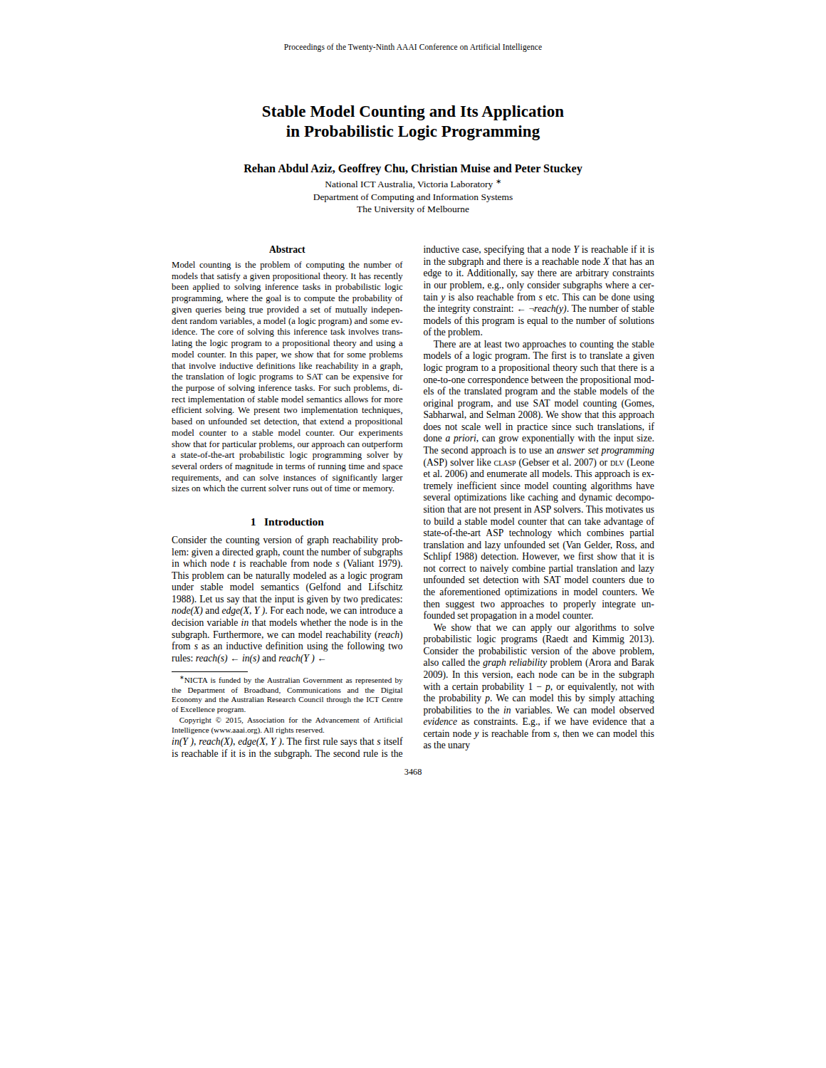Proceedings of the Twenty-Ninth AAAI Conference on Artificial Intelligence
Stable Model Counting and Its Application
in Probabilistic Logic Programming
Rehan Abdul Aziz, Geoffrey Chu, Christian Muise and Peter Stuckey
National ICT Australia, Victoria Laboratory ∗
Department of Computing and Information Systems
The University of Melbourne
Abstract
Model counting is the problem of computing the number of models that satisfy a given propositional theory. It has recently been applied to solving inference tasks in probabilistic logic programming, where the goal is to compute the probability of given queries being true provided a set of mutually independent random variables, a model (a logic program) and some evidence. The core of solving this inference task involves translating the logic program to a propositional theory and using a model counter. In this paper, we show that for some problems that involve inductive definitions like reachability in a graph, the translation of logic programs to SAT can be expensive for the purpose of solving inference tasks. For such problems, direct implementation of stable model semantics allows for more efficient solving. We present two implementation techniques, based on unfounded set detection, that extend a propositional model counter to a stable model counter. Our experiments show that for particular problems, our approach can outperform a state-of-the-art probabilistic logic programming solver by several orders of magnitude in terms of running time and space requirements, and can solve instances of significantly larger sizes on which the current solver runs out of time or memory.
1 Introduction
Consider the counting version of graph reachability problem: given a directed graph, count the number of subgraphs in which node t is reachable from node s (Valiant 1979). This problem can be naturally modeled as a logic program under stable model semantics (Gelfond and Lifschitz 1988). Let us say that the input is given by two predicates: node(X) and edge(X, Y ). For each node, we can introduce a decision variable in that models whether the node is in the subgraph. Furthermore, we can model reachability (reach) from s as an inductive definition using the following two rules: reach(s) ← in(s) and reach(Y ) ←
∗NICTA is funded by the Australian Government as represented by the Department of Broadband, Communications and the Digital Economy and the Australian Research Council through the ICT Centre of Excellence program.
Copyright © 2015, Association for the Advancement of Artificial Intelligence (www.aaai.org). All rights reserved.
in(Y ), reach(X), edge(X, Y ). The first rule says that s itself is reachable if it is in the subgraph. The second rule is the inductive case, specifying that a node Y is reachable if it is in the subgraph and there is a reachable node X that has an edge to it. Additionally, say there are arbitrary constraints in our problem, e.g., only consider subgraphs where a certain y is also reachable from s etc. This can be done using the integrity constraint: ← ¬reach(y). The number of stable models of this program is equal to the number of solutions of the problem.
There are at least two approaches to counting the stable models of a logic program. The first is to translate a given logic program to a propositional theory such that there is a one-to-one correspondence between the propositional models of the translated program and the stable models of the original program, and use SAT model counting (Gomes, Sabharwal, and Selman 2008). We show that this approach does not scale well in practice since such translations, if done a priori, can grow exponentially with the input size. The second approach is to use an answer set programming (ASP) solver like clasp (Gebser et al. 2007) or dlv (Leone et al. 2006) and enumerate all models. This approach is extremely inefficient since model counting algorithms have several optimizations like caching and dynamic decomposition that are not present in ASP solvers. This motivates us to build a stable model counter that can take advantage of state-of-the-art ASP technology which combines partial translation and lazy unfounded set (Van Gelder, Ross, and Schlipf 1988) detection. However, we first show that it is not correct to naively combine partial translation and lazy unfounded set detection with SAT model counters due to the aforementioned optimizations in model counters. We then suggest two approaches to properly integrate unfounded set propagation in a model counter.
We show that we can apply our algorithms to solve probabilistic logic programs (Raedt and Kimmig 2013). Consider the probabilistic version of the above problem, also called the graph reliability problem (Arora and Barak 2009). In this version, each node can be in the subgraph with a certain probability 1 − p, or equivalently, not with the probability p. We can model this by simply attaching probabilities to the in variables. We can model observed evidence as constraints. E.g., if we have evidence that a certain node y is reachable from s, then we can model this as the unary
3468